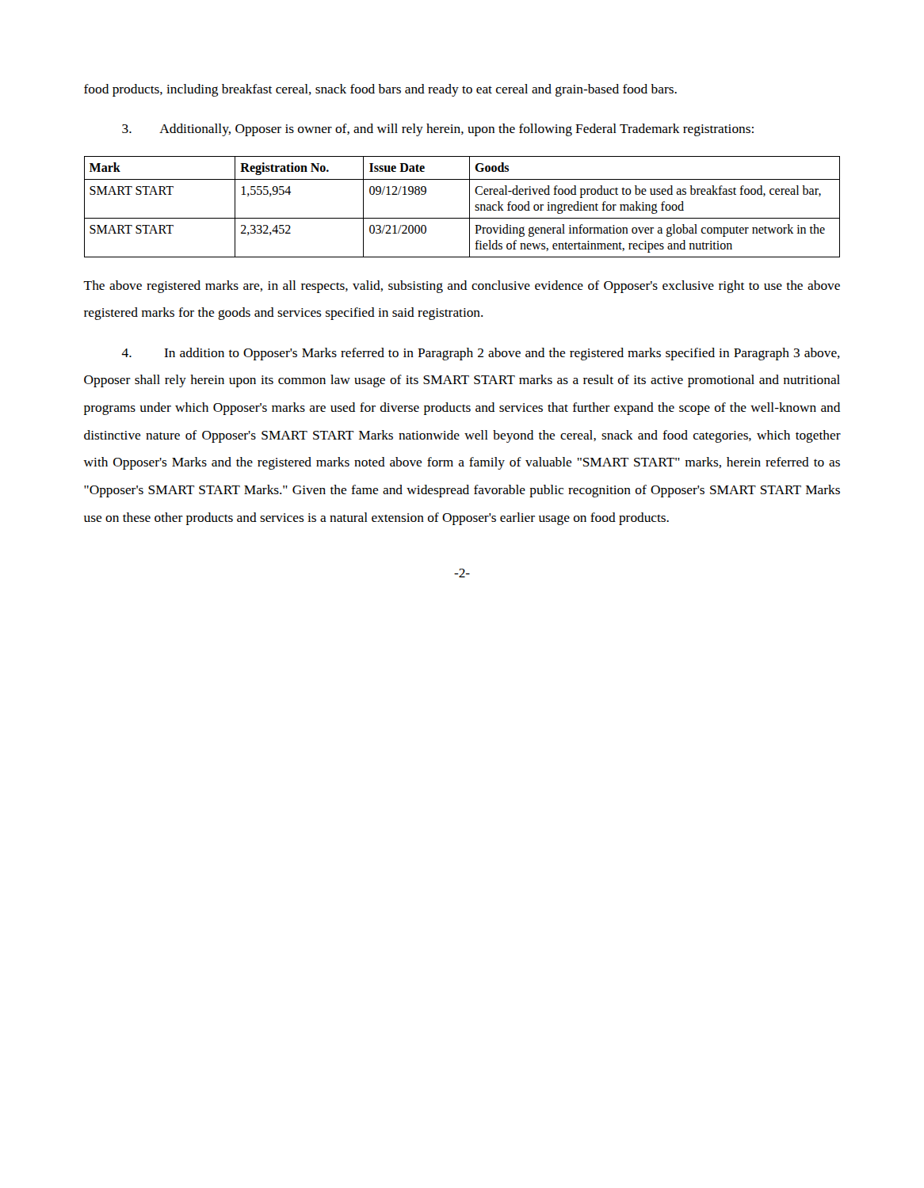food products, including breakfast cereal, snack food bars and ready to eat cereal and grain-based food bars.
3. Additionally, Opposer is owner of, and will rely herein, upon the following Federal Trademark registrations:
| Mark | Registration No. | Issue Date | Goods |
| --- | --- | --- | --- |
| SMART START | 1,555,954 | 09/12/1989 | Cereal-derived food product to be used as breakfast food, cereal bar, snack food or ingredient for making food |
| SMART START | 2,332,452 | 03/21/2000 | Providing general information over a global computer network in the fields of news, entertainment, recipes and nutrition |
The above registered marks are, in all respects, valid, subsisting and conclusive evidence of Opposer's exclusive right to use the above registered marks for the goods and services specified in said registration.
4. In addition to Opposer's Marks referred to in Paragraph 2 above and the registered marks specified in Paragraph 3 above, Opposer shall rely herein upon its common law usage of its SMART START marks as a result of its active promotional and nutritional programs under which Opposer's marks are used for diverse products and services that further expand the scope of the well-known and distinctive nature of Opposer's SMART START Marks nationwide well beyond the cereal, snack and food categories, which together with Opposer's Marks and the registered marks noted above form a family of valuable "SMART START" marks, herein referred to as "Opposer's SMART START Marks." Given the fame and widespread favorable public recognition of Opposer's SMART START Marks use on these other products and services is a natural extension of Opposer's earlier usage on food products.
-2-